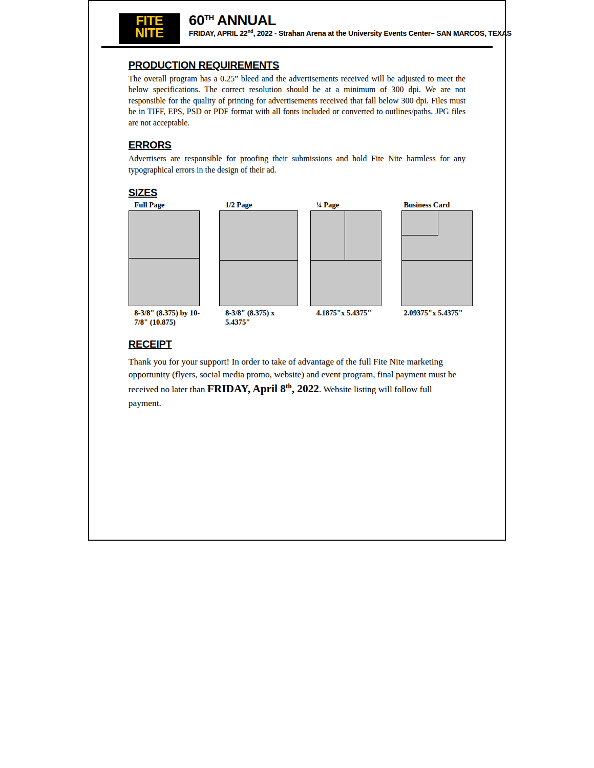FITE NITE
60TH ANNUAL
FRIDAY, APRIL 22nd, 2022 - Strahan Arena at the University Events Center– SAN MARCOS, TEXAS
PRODUCTION REQUIREMENTS
The overall program has a 0.25” bleed and the advertisements received will be adjusted to meet the below specifications. The correct resolution should be at a minimum of 300 dpi. We are not responsible for the quality of printing for advertisements received that fall below 300 dpi. Files must be in TIFF, EPS, PSD or PDF format with all fonts included or converted to outlines/paths. JPG files are not acceptable.
ERRORS
Advertisers are responsible for proofing their submissions and hold Fite Nite harmless for any typographical errors in the design of their ad.
SIZES
Full Page
8-3/8" (8.375) by 10-7/8" (10.875)
1/2 Page
8-3/8" (8.375) x 5.4375"
¼ Page
4.1875"x 5.4375"
Business Card
2.09375"x 5.4375"
RECEIPT
Thank you for your support! In order to take of advantage of the full Fite Nite marketing opportunity (flyers, social media promo, website) and event program, final payment must be received no later than FRIDAY, April 8th, 2022. Website listing will follow full payment.